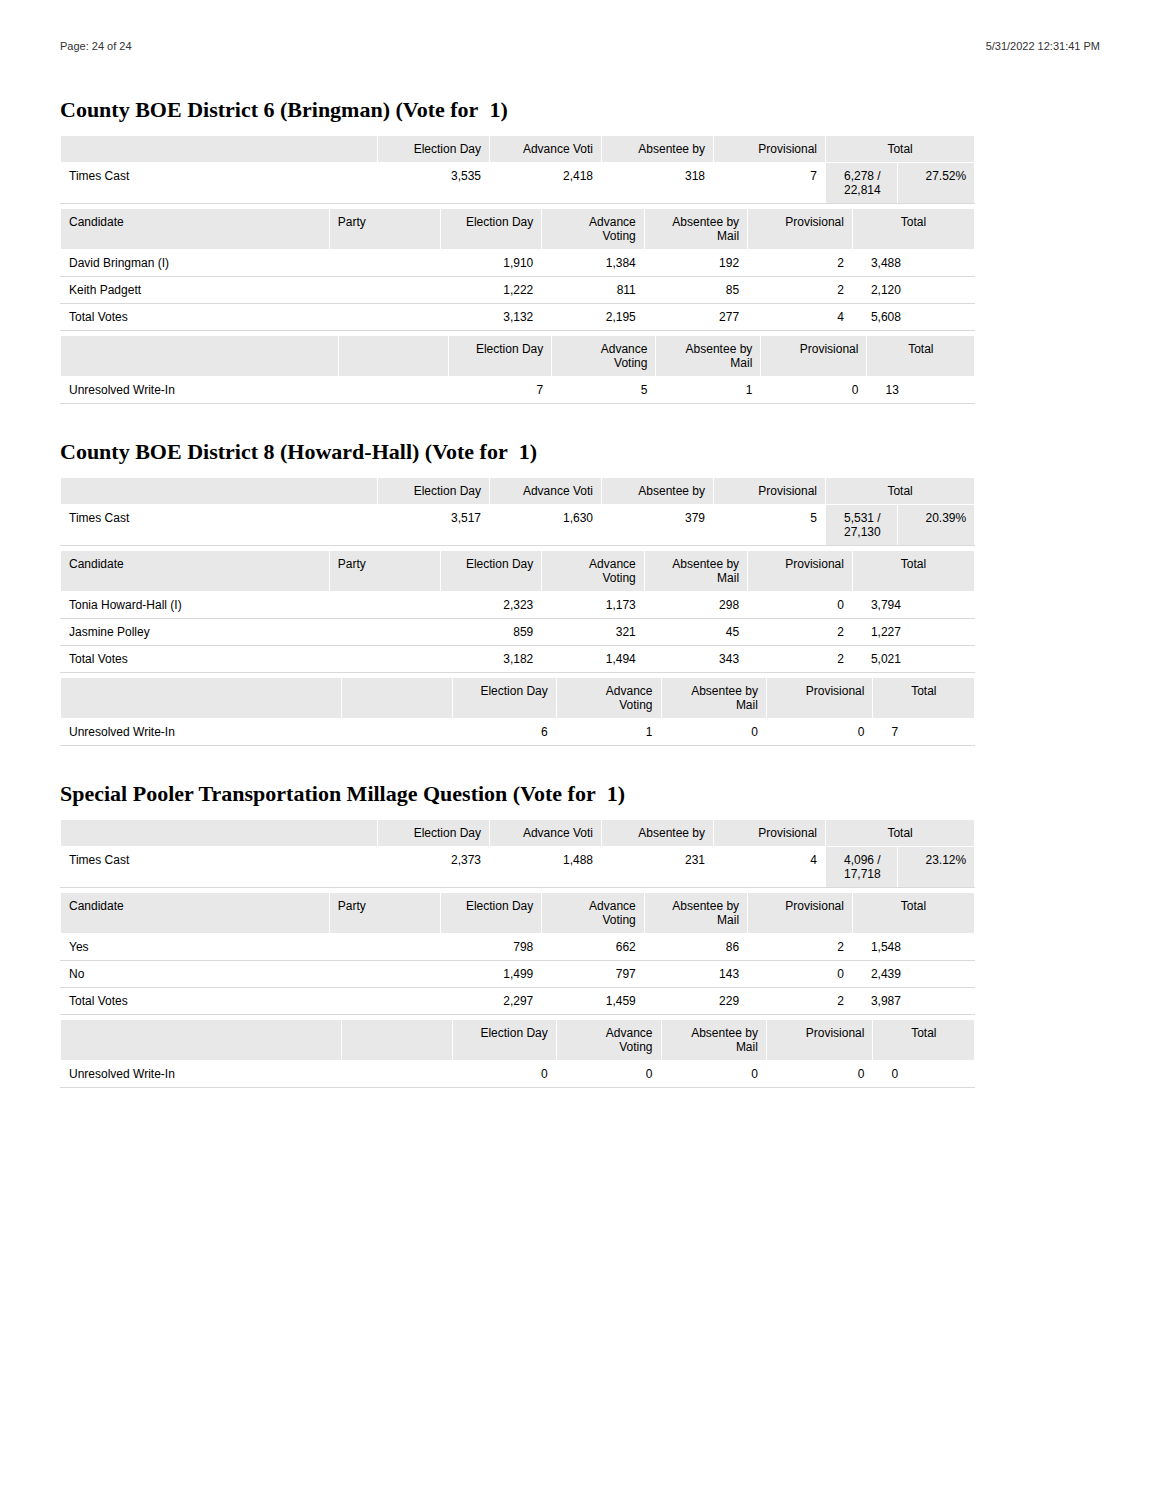Page: 24 of 24
5/31/2022 12:31:41 PM
County BOE District 6 (Bringman) (Vote for 1)
| | Election Day | Advance Voti | Absentee by | Provisional | Total |
| Times Cast | 3,535 | 2,418 | 318 | 7 | 6,278 / 22,814 | 27.52% |
| Candidate | Party | Election Day | Advance Voting | Absentee by Mail | Provisional | Total |
| David Bringman (I) | | 1,910 | 1,384 | 192 | 2 | 3,488 | |
| Keith Padgett | | 1,222 | 811 | 85 | 2 | 2,120 | |
| Total Votes | | 3,132 | 2,195 | 277 | 4 | 5,608 | |
| | | Election Day | Advance Voting | Absentee by Mail | Provisional | Total |
| Unresolved Write-In | | 7 | 5 | 1 | 0 | 13 | |
County BOE District 8 (Howard-Hall) (Vote for 1)
| | Election Day | Advance Voti | Absentee by | Provisional | Total |
| Times Cast | 3,517 | 1,630 | 379 | 5 | 5,531 / 27,130 | 20.39% |
| Candidate | Party | Election Day | Advance Voting | Absentee by Mail | Provisional | Total |
| Tonia Howard-Hall (I) | | 2,323 | 1,173 | 298 | 0 | 3,794 | |
| Jasmine Polley | | 859 | 321 | 45 | 2 | 1,227 | |
| Total Votes | | 3,182 | 1,494 | 343 | 2 | 5,021 | |
| | | Election Day | Advance Voting | Absentee by Mail | Provisional | Total |
| Unresolved Write-In | | 6 | 1 | 0 | 0 | 7 | |
Special Pooler Transportation Millage Question (Vote for 1)
| | Election Day | Advance Voti | Absentee by | Provisional | Total |
| Times Cast | 2,373 | 1,488 | 231 | 4 | 4,096 / 17,718 | 23.12% |
| Candidate | Party | Election Day | Advance Voting | Absentee by Mail | Provisional | Total |
| Yes | | 798 | 662 | 86 | 2 | 1,548 | |
| No | | 1,499 | 797 | 143 | 0 | 2,439 | |
| Total Votes | | 2,297 | 1,459 | 229 | 2 | 3,987 | |
| | | Election Day | Advance Voting | Absentee by Mail | Provisional | Total |
| Unresolved Write-In | | 0 | 0 | 0 | 0 | 0 | |